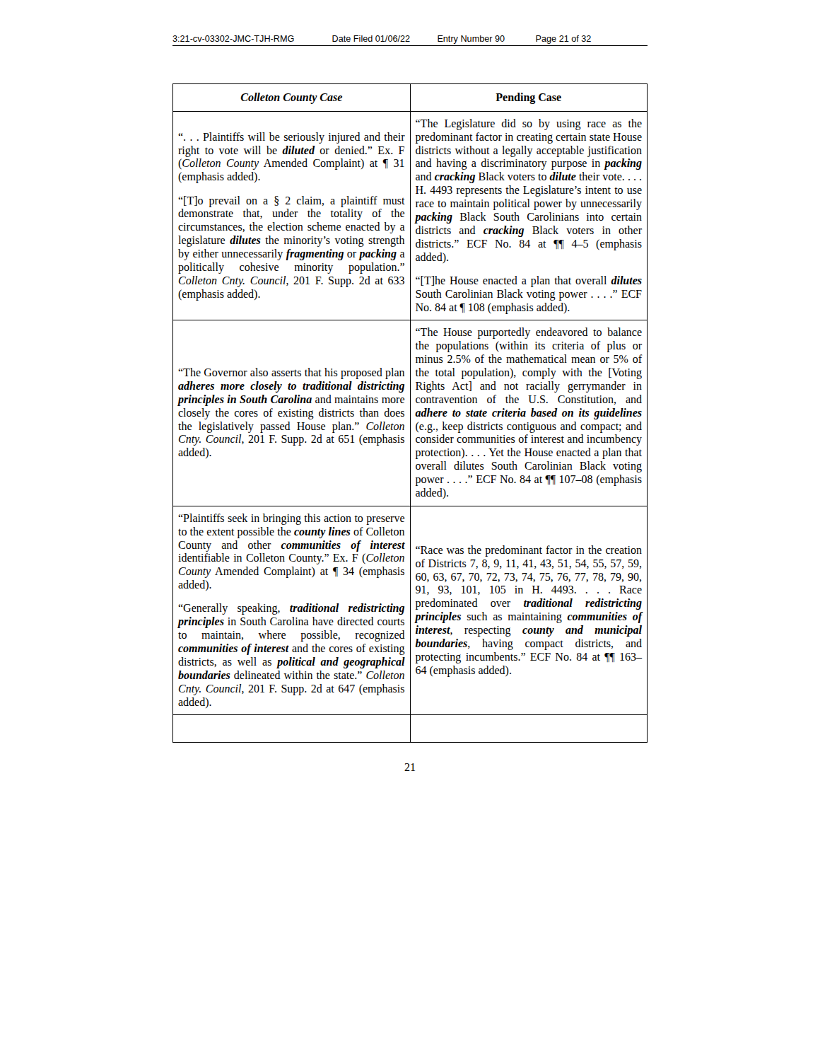3:21-cv-03302-JMC-TJH-RMG Date Filed 01/06/22 Entry Number 90 Page 21 of 32
| Colleton County Case | Pending Case |
| --- | --- |
| “. . . Plaintiffs will be seriously injured and their right to vote will be diluted or denied.” Ex. F ( Colleton County Amended Complaint) at ¶ 31 (emphasis added). “[T]o prevail on a § 2 claim, a plaintiff must demonstrate that, under the totality of the circumstances, the election scheme enacted by a legislature dilutes the minority’s voting strength by either unnecessarily fragmenting or packing a politically cohesive minority population.” Colleton Cnty. Council , 201 F. Supp. 2d at 633 (emphasis added). | “The Legislature did so by using race as the predominant factor in creating certain state House districts without a legally acceptable justification and having a discriminatory purpose in packing and cracking Black voters to dilute their vote. . . . H. 4493 represents the Legislature’s intent to use race to maintain political power by unnecessarily packing Black South Carolinians into certain districts and cracking Black voters in other districts.” ECF No. 84 at ¶¶ 4–5 (emphasis added). “[T]he House enacted a plan that overall dilutes South Carolinian Black voting power . . . .” ECF No. 84 at ¶ 108 (emphasis added). |
| “The Governor also asserts that his proposed plan adheres more closely to traditional districting principles in South Carolina and maintains more closely the cores of existing districts than does the legislatively passed House plan.” Colleton Cnty. Council , 201 F. Supp. 2d at 651 (emphasis added). | “The House purportedly endeavored to balance the populations (within its criteria of plus or minus 2.5% of the mathematical mean or 5% of the total population), comply with the [Voting Rights Act] and not racially gerrymander in contravention of the U.S. Constitution, and adhere to state criteria based on its guidelines (e.g., keep districts contiguous and compact; and consider communities of interest and incumbency protection). . . . Yet the House enacted a plan that overall dilutes South Carolinian Black voting power . . . .” ECF No. 84 at ¶¶ 107–08 (emphasis added). |
| “Plaintiffs seek in bringing this action to preserve to the extent possible the county lines of Colleton County and other communities of interest identifiable in Colleton County.” Ex. F ( Colleton County Amended Complaint) at ¶ 34 (emphasis added). “Generally speaking, traditional redistricting principles in South Carolina have directed courts to maintain, where possible, recognized communities of interest and the cores of existing districts, as well as political and geographical boundaries delineated within the state.” Colleton Cnty. Council , 201 F. Supp. 2d at 647 (emphasis added). | “Race was the predominant factor in the creation of Districts 7, 8, 9, 11, 41, 43, 51, 54, 55, 57, 59, 60, 63, 67, 70, 72, 73, 74, 75, 76, 77, 78, 79, 90, 91, 93, 101, 105 in H. 4493. . . . Race predominated over traditional redistricting principles such as maintaining communities of interest , respecting county and municipal boundaries , having compact districts, and protecting incumbents.” ECF No. 84 at ¶¶ 163–64 (emphasis added). |
21